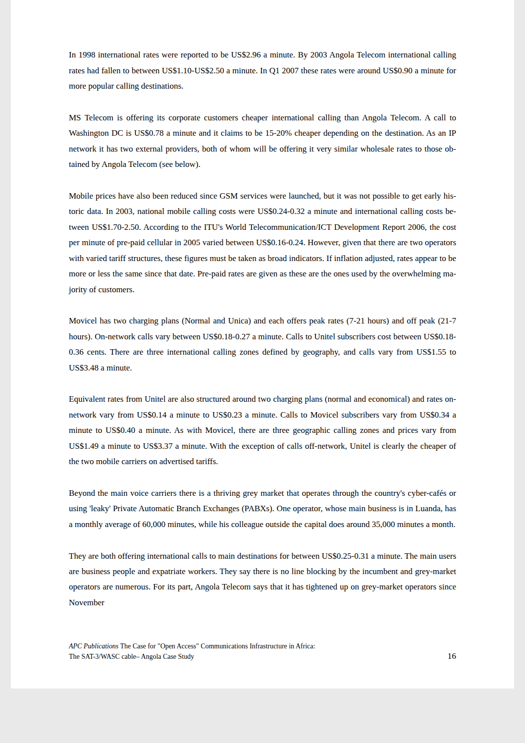In 1998 international rates were reported to be US$2.96 a minute. By 2003 Angola Telecom international calling rates had fallen to between US$1.10-US$2.50 a minute. In Q1 2007 these rates were around US$0.90 a minute for more popular calling destinations.
MS Telecom is offering its corporate customers cheaper international calling than Angola Telecom. A call to Washington DC is US$0.78 a minute and it claims to be 15-20% cheaper depending on the destination. As an IP network it has two external providers, both of whom will be offering it very similar wholesale rates to those obtained by Angola Telecom (see below).
Mobile prices have also been reduced since GSM services were launched, but it was not possible to get early historic data. In 2003, national mobile calling costs were US$0.24-0.32 a minute and international calling costs between US$1.70-2.50. According to the ITU's World Telecommunication/ICT Development Report 2006, the cost per minute of pre-paid cellular in 2005 varied between US$0.16-0.24. However, given that there are two operators with varied tariff structures, these figures must be taken as broad indicators. If inflation adjusted, rates appear to be more or less the same since that date. Pre-paid rates are given as these are the ones used by the overwhelming majority of customers.
Movicel has two charging plans (Normal and Unica) and each offers peak rates (7-21 hours) and off peak (21-7 hours). On-network calls vary between US$0.18-0.27 a minute. Calls to Unitel subscribers cost between US$0.18-0.36 cents. There are three international calling zones defined by geography, and calls vary from US$1.55 to US$3.48 a minute.
Equivalent rates from Unitel are also structured around two charging plans (normal and economical) and rates on-network vary from US$0.14 a minute to US$0.23 a minute. Calls to Movicel subscribers vary from US$0.34 a minute to US$0.40 a minute. As with Movicel, there are three geographic calling zones and prices vary from US$1.49 a minute to US$3.37 a minute. With the exception of calls off-network, Unitel is clearly the cheaper of the two mobile carriers on advertised tariffs.
Beyond the main voice carriers there is a thriving grey market that operates through the country's cyber-cafés or using 'leaky' Private Automatic Branch Exchanges (PABXs). One operator, whose main business is in Luanda, has a monthly average of 60,000 minutes, while his colleague outside the capital does around 35,000 minutes a month.
They are both offering international calls to main destinations for between US$0.25-0.31 a minute. The main users are business people and expatriate workers. They say there is no line blocking by the incumbent and grey-market operators are numerous. For its part, Angola Telecom says that it has tightened up on grey-market operators since November
APC Publications The Case for "Open Access" Communications Infrastructure in Africa: The SAT-3/WASC cable– Angola Case Study16